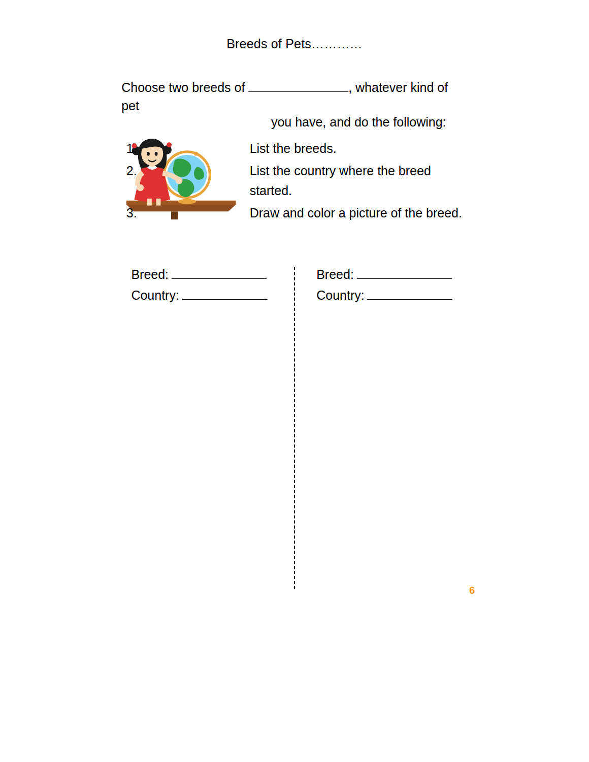Breeds of Pets…………
Choose two breeds of , whatever kind of pet
you have, and do the following:
List the breeds.
List the country where the breed started.
Draw and color a picture of the breed.
Breed:
Country:
Breed:
Country:
6